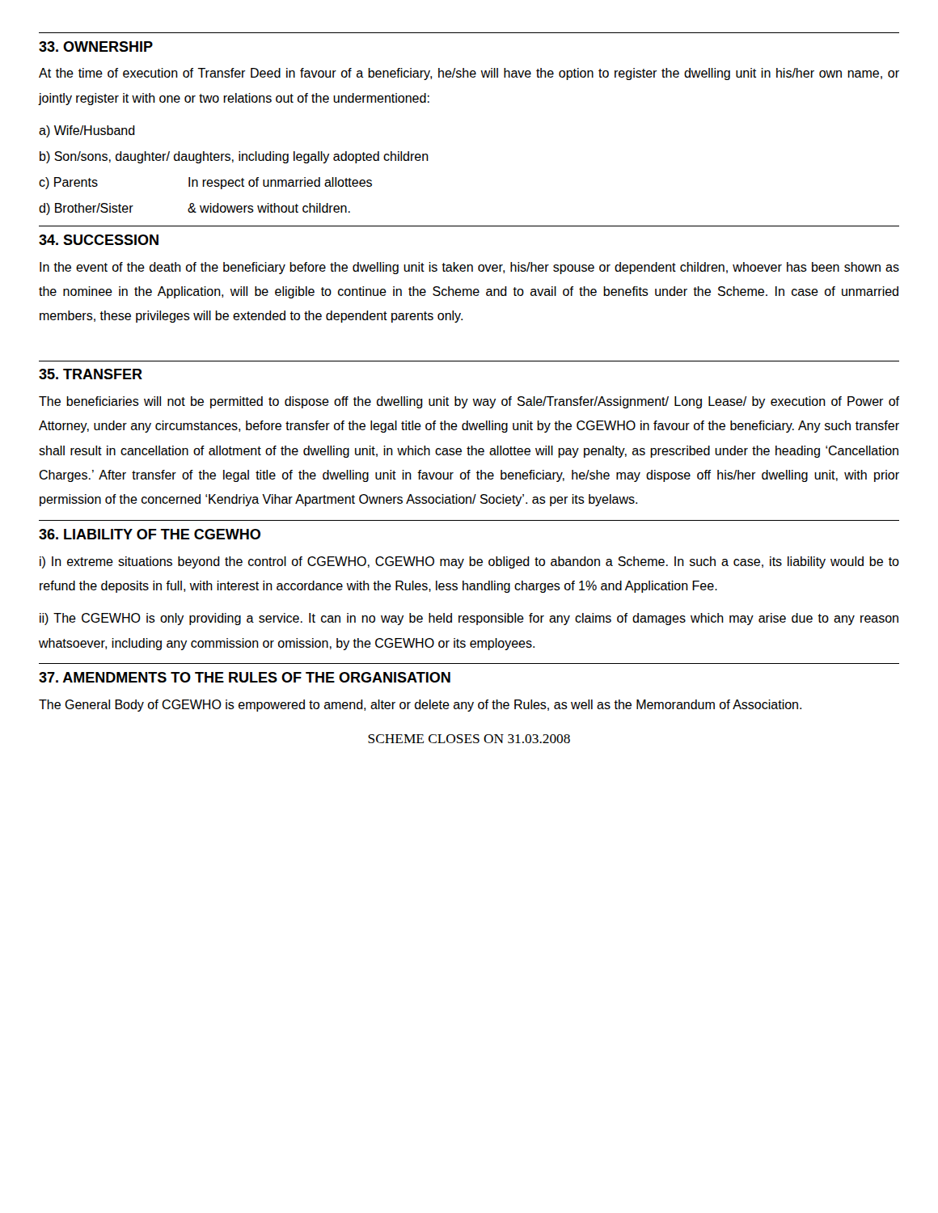33. OWNERSHIP
At the time of execution of Transfer Deed in favour of a beneficiary, he/she will have the option to register the dwelling unit in his/her own name, or jointly register it with one or two relations out of the undermentioned:
a) Wife/Husband
b) Son/sons, daughter/ daughters, including legally adopted children
c) Parents In respect of unmarried allottees
d) Brother/Sister& widowers without children.
34. SUCCESSION
In the event of the death of the beneficiary before the dwelling unit is taken over, his/her spouse or dependent children, whoever has been shown as the nominee in the Application, will be eligible to continue in the Scheme and to avail of the benefits under the Scheme. In case of unmarried members, these privileges will be extended to the dependent parents only.
35. TRANSFER
The beneficiaries will not be permitted to dispose off the dwelling unit by way of Sale/Transfer/Assignment/ Long Lease/ by execution of Power of Attorney, under any circumstances, before transfer of the legal title of the dwelling unit by the CGEWHO in favour of the beneficiary. Any such transfer shall result in cancellation of allotment of the dwelling unit, in which case the allottee will pay penalty, as prescribed under the heading ‘Cancellation Charges.’ After transfer of the legal title of the dwelling unit in favour of the beneficiary, he/she may dispose off his/her dwelling unit, with prior permission of the concerned ‘Kendriya Vihar Apartment Owners Association/ Society’. as per its byelaws.
36. LIABILITY OF THE CGEWHO
i) In extreme situations beyond the control of CGEWHO, CGEWHO may be obliged to abandon a Scheme. In such a case, its liability would be to refund the deposits in full, with interest in accordance with the Rules, less handling charges of 1% and Application Fee.
ii) The CGEWHO is only providing a service. It can in no way be held responsible for any claims of damages which may arise due to any reason whatsoever, including any commission or omission, by the CGEWHO or its employees.
37. AMENDMENTS TO THE RULES OF THE ORGANISATION
The General Body of CGEWHO is empowered to amend, alter or delete any of the Rules, as well as the Memorandum of Association.
SCHEME CLOSES ON 31.03.2008